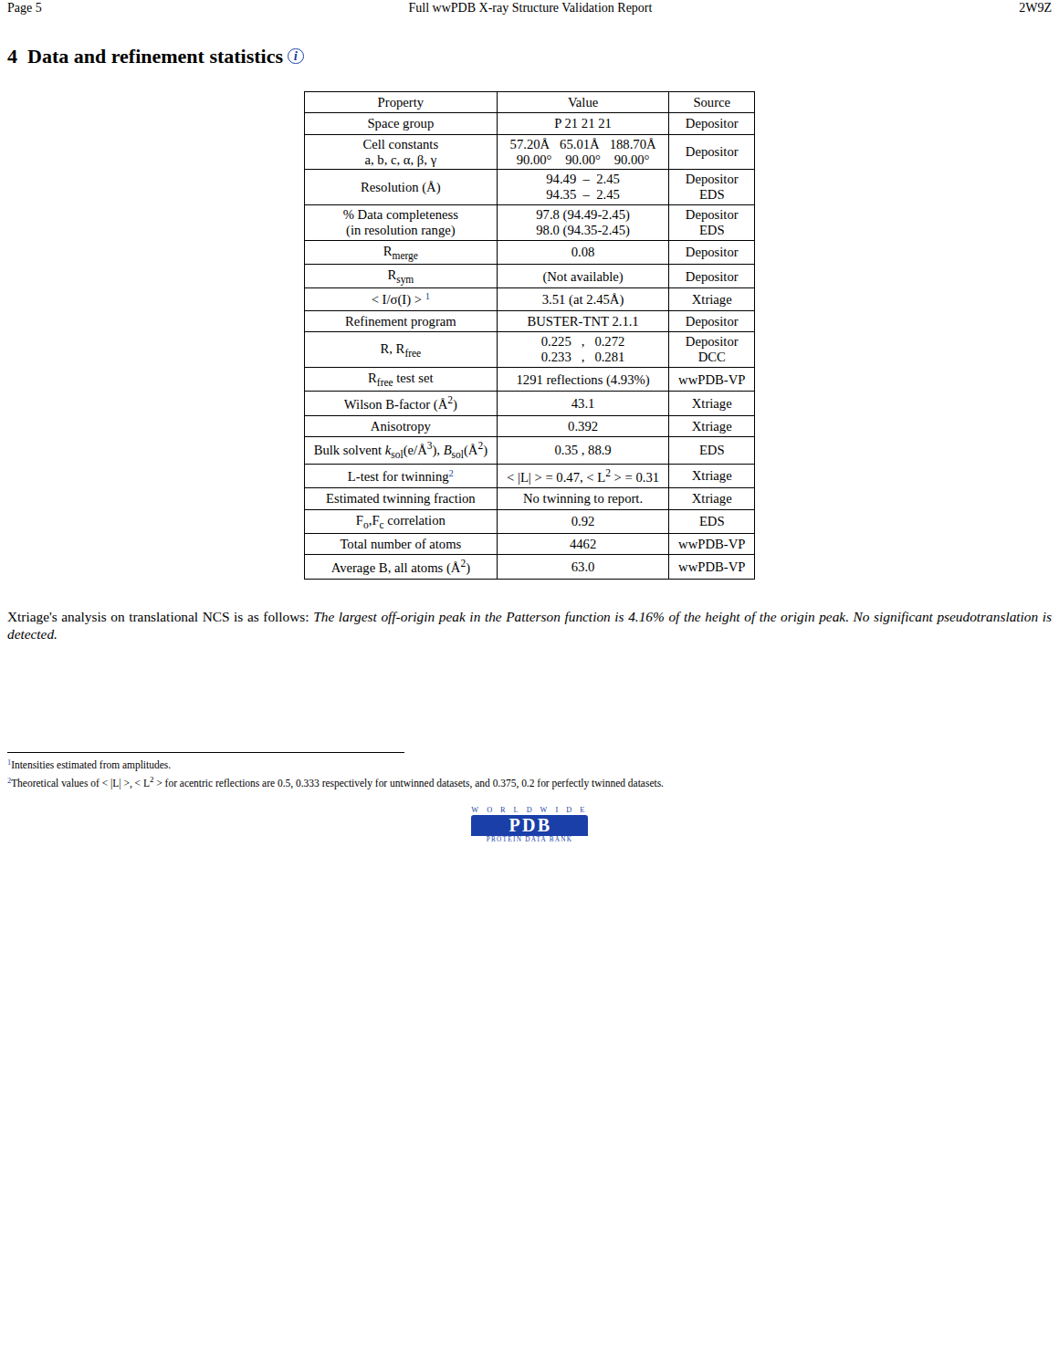Page 5
Full wwPDB X-ray Structure Validation Report
2W9Z
4 Data and refinement statisticsi
| Property | Value | Source |
| --- | --- | --- |
| Space group | P 21 21 21 | Depositor |
| Cell constants a, b, c, α, β, γ | 57.20Å 65.01Å 188.70Å 90.00° 90.00° 90.00° | Depositor |
| Resolution (Å) | 94.49 – 2.45 94.35 – 2.45 | Depositor EDS |
| % Data completeness (in resolution range) | 97.8 (94.49-2.45) 98.0 (94.35-2.45) | Depositor EDS |
| R merge | 0.08 | Depositor |
| R sym | (Not available) | Depositor |
| < I/σ(I) > 1 | 3.51 (at 2.45Å) | Xtriage |
| Refinement program | BUSTER-TNT 2.1.1 | Depositor |
| R, R free | 0.225 , 0.272 0.233 , 0.281 | Depositor DCC |
| R free test set | 1291 reflections (4.93%) | wwPDB-VP |
| Wilson B-factor (Å 2 ) | 43.1 | Xtriage |
| Anisotropy | 0.392 | Xtriage |
| Bulk solvent k sol (e/Å 3 ), B sol (Å 2 ) | 0.35 , 88.9 | EDS |
| L-test for twinning 2 | < /L/ > = 0.47, < L 2 > = 0.31 | Xtriage |
| Estimated twinning fraction | No twinning to report. | Xtriage |
| F o ,F c correlation | 0.92 | EDS |
| Total number of atoms | 4462 | wwPDB-VP |
| Average B, all atoms (Å 2 ) | 63.0 | wwPDB-VP |
Xtriage's analysis on translational NCS is as follows: The largest off-origin peak in the Patterson function is 4.16% of the height of the origin peak. No significant pseudotranslation is detected.
1Intensities estimated from amplitudes.
2Theoretical values of < |L| >, < L2 > for acentric reflections are 0.5, 0.333 respectively for untwinned datasets, and 0.375, 0.2 for perfectly twinned datasets.
W O R L D W I D E
PDB
PROTEIN DATA BANK